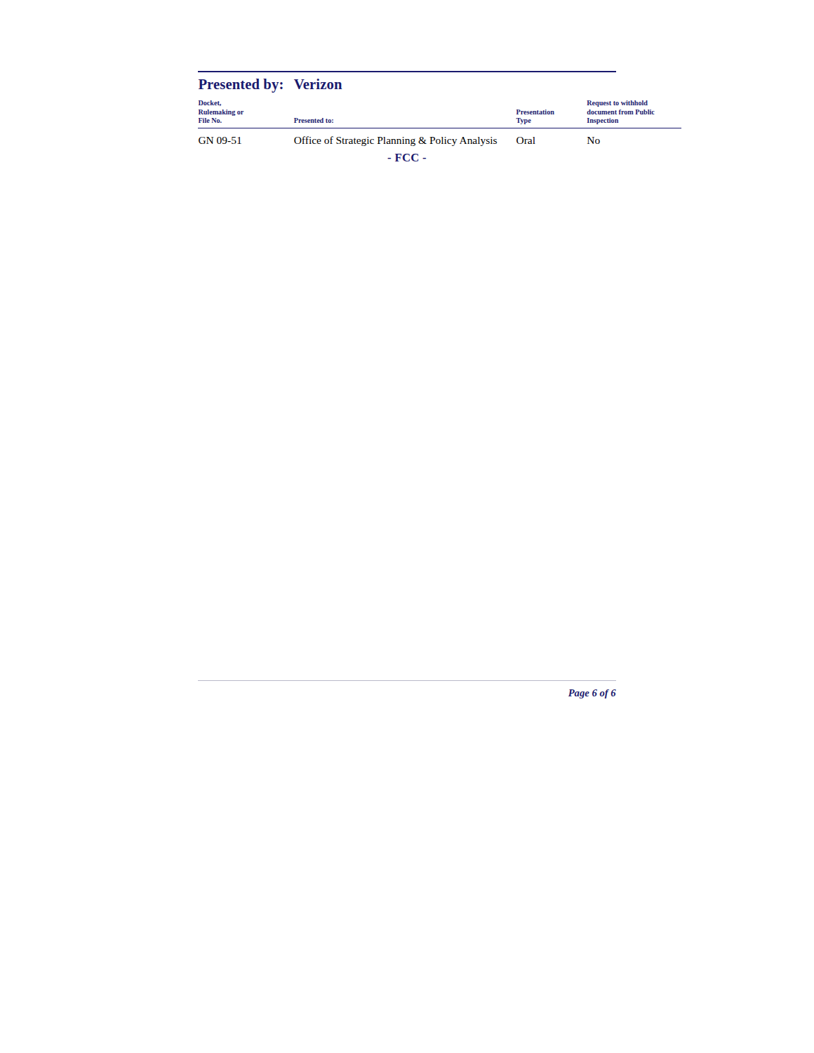Presented by: Verizon
| Docket, Rulemaking or File No. | Presented to: | Presentation Type | Request to withhold document from Public Inspection |
| --- | --- | --- | --- |
| GN 09-51 | Office of Strategic Planning & Policy Analysis | Oral | No |
- FCC -
Page 6 of 6